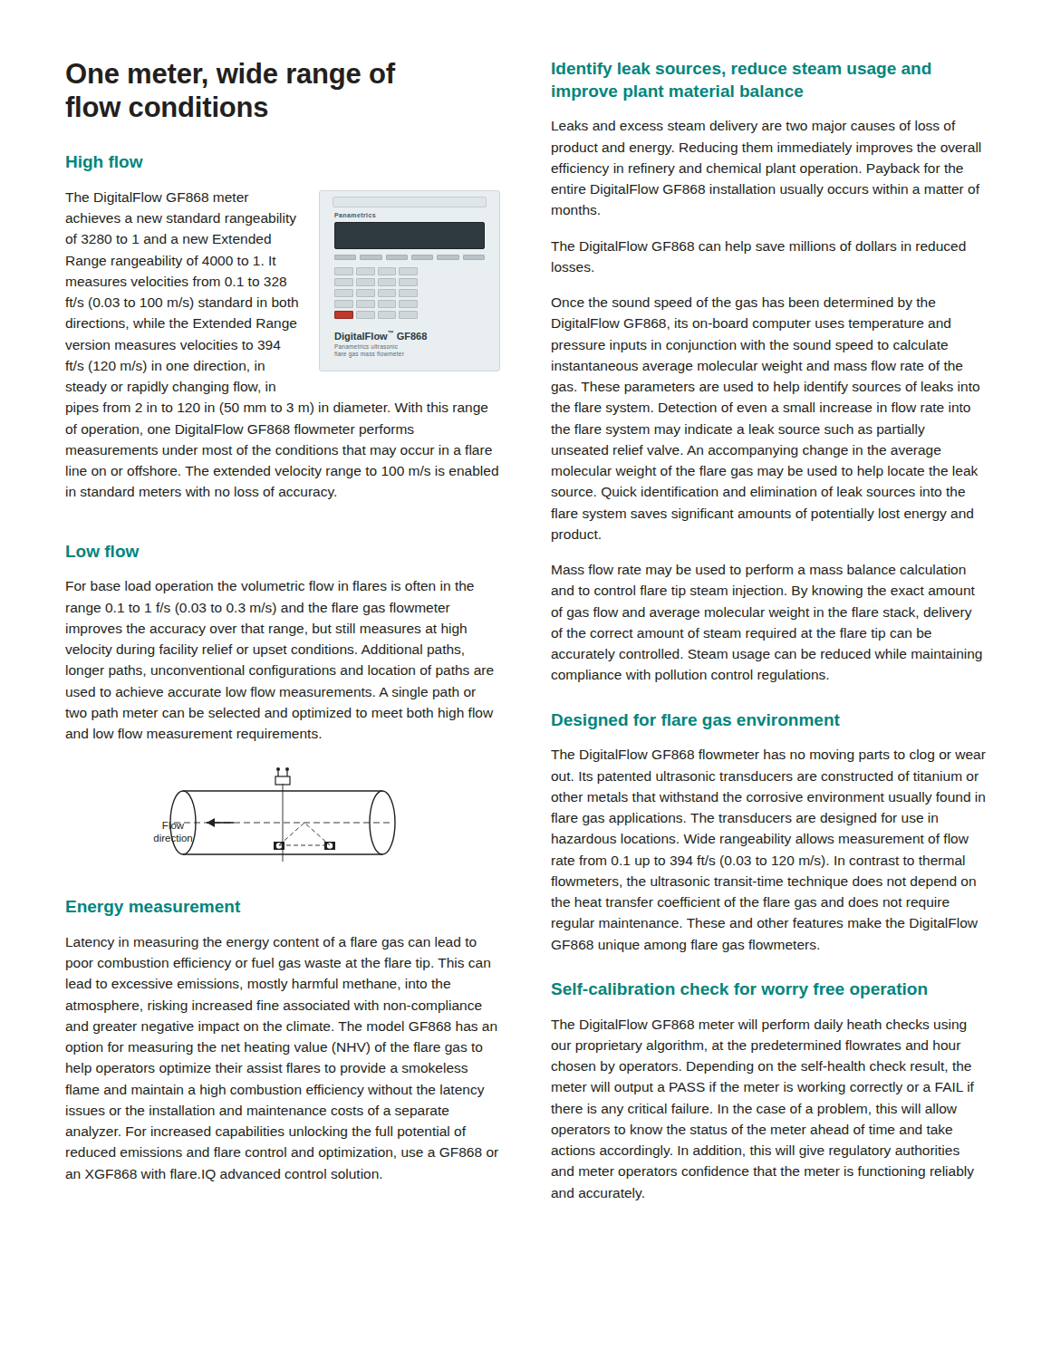One meter, wide range of
flow conditions
High flow
Panametrics
DigitalFlow™ GF868
Panametrics ultrasonic
flare gas mass flowmeter
The DigitalFlow GF868 meter achieves a new standard rangeability of 3280 to 1 and a new Extended Range rangeability of 4000 to 1. It measures velocities from 0.1 to 328 ft/s (0.03 to 100 m/s) standard in both directions, while the Extended Range version measures velocities to 394 ft/s (120 m/s) in one direction, in steady or rapidly changing flow, in pipes from 2 in to 120 in (50 mm to 3 m) in diameter. With this range of operation, one DigitalFlow GF868 flowmeter performs measurements under most of the conditions that may occur in a flare line on or offshore. The extended velocity range to 100 m/s is enabled in standard meters with no loss of accuracy.
Low flow
For base load operation the volumetric flow in flares is often in the range 0.1 to 1 f/s (0.03 to 0.3 m/s) and the flare gas flowmeter improves the accuracy over that range, but still measures at high velocity during facility relief or upset conditions. Additional paths, longer paths, unconventional configurations and location of paths are used to achieve accurate low flow measurements. A single path or two path meter can be selected and optimized to meet both high flow and low flow measurement requirements.
Flow
direction
Energy measurement
Latency in measuring the energy content of a flare gas can lead to poor combustion efficiency or fuel gas waste at the flare tip. This can lead to excessive emissions, mostly harmful methane, into the atmosphere, risking increased fine associated with non-compliance and greater negative impact on the climate. The model GF868 has an option for measuring the net heating value (NHV) of the flare gas to help operators optimize their assist flares to provide a smokeless flame and maintain a high combustion efficiency without the latency issues or the installation and maintenance costs of a separate analyzer. For increased capabilities unlocking the full potential of reduced emissions and flare control and optimization, use a GF868 or an XGF868 with flare.IQ advanced control solution.
Identify leak sources, reduce steam usage and improve plant material balance
Leaks and excess steam delivery are two major causes of loss of product and energy. Reducing them immediately improves the overall efficiency in refinery and chemical plant operation. Payback for the entire DigitalFlow GF868 installation usually occurs within a matter of months.
The DigitalFlow GF868 can help save millions of dollars in reduced losses.
Once the sound speed of the gas has been determined by the DigitalFlow GF868, its on-board computer uses temperature and pressure inputs in conjunction with the sound speed to calculate instantaneous average molecular weight and mass flow rate of the gas. These parameters are used to help identify sources of leaks into the flare system. Detection of even a small increase in flow rate into the flare system may indicate a leak source such as partially unseated relief valve. An accompanying change in the average molecular weight of the flare gas may be used to help locate the leak source. Quick identification and elimination of leak sources into the flare system saves significant amounts of potentially lost energy and product.
Mass flow rate may be used to perform a mass balance calculation and to control flare tip steam injection. By knowing the exact amount of gas flow and average molecular weight in the flare stack, delivery of the correct amount of steam required at the flare tip can be accurately controlled. Steam usage can be reduced while maintaining compliance with pollution control regulations.
Designed for flare gas environment
The DigitalFlow GF868 flowmeter has no moving parts to clog or wear out. Its patented ultrasonic transducers are constructed of titanium or other metals that withstand the corrosive environment usually found in flare gas applications. The transducers are designed for use in hazardous locations. Wide rangeability allows measurement of flow rate from 0.1 up to 394 ft/s (0.03 to 120 m/s). In contrast to thermal flowmeters, the ultrasonic transit-time technique does not depend on the heat transfer coefficient of the flare gas and does not require regular maintenance. These and other features make the DigitalFlow GF868 unique among flare gas flowmeters.
Self-calibration check for worry free operation
The DigitalFlow GF868 meter will perform daily heath checks using our proprietary algorithm, at the predetermined flowrates and hour chosen by operators. Depending on the self-health check result, the meter will output a PASS if the meter is working correctly or a FAIL if there is any critical failure. In the case of a problem, this will allow operators to know the status of the meter ahead of time and take actions accordingly. In addition, this will give regulatory authorities and meter operators confidence that the meter is functioning reliably and accurately.